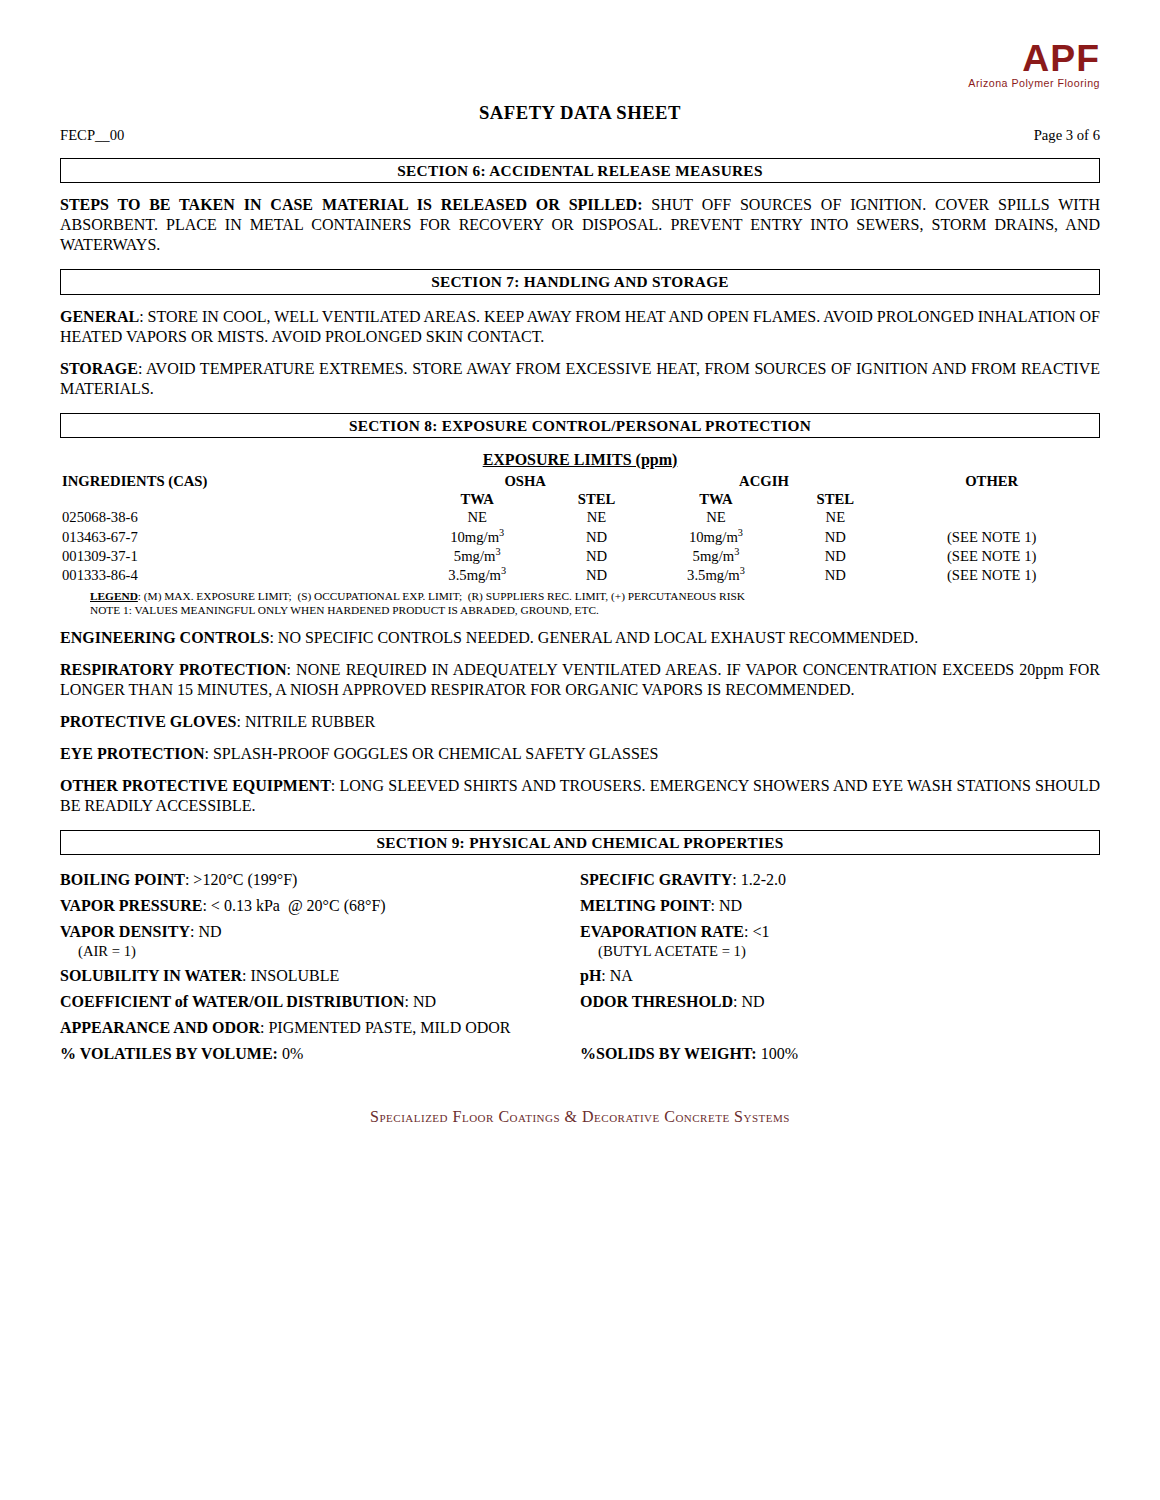APF
Arizona Polymer Flooring
SAFETY DATA SHEET
FECP__00 Page 3 of 6
SECTION 6: ACCIDENTAL RELEASE MEASURES
STEPS TO BE TAKEN IN CASE MATERIAL IS RELEASED OR SPILLED: SHUT OFF SOURCES OF IGNITION. COVER SPILLS WITH ABSORBENT. PLACE IN METAL CONTAINERS FOR RECOVERY OR DISPOSAL. PREVENT ENTRY INTO SEWERS, STORM DRAINS, AND WATERWAYS.
SECTION 7: HANDLING AND STORAGE
GENERAL: STORE IN COOL, WELL VENTILATED AREAS. KEEP AWAY FROM HEAT AND OPEN FLAMES. AVOID PROLONGED INHALATION OF HEATED VAPORS OR MISTS. AVOID PROLONGED SKIN CONTACT.
STORAGE: AVOID TEMPERATURE EXTREMES. STORE AWAY FROM EXCESSIVE HEAT, FROM SOURCES OF IGNITION AND FROM REACTIVE MATERIALS.
SECTION 8: EXPOSURE CONTROL/PERSONAL PROTECTION
EXPOSURE LIMITS (ppm)
| INGREDIENTS (CAS) | OSHA | ACGIH | OTHER |
| --- | --- | --- | --- |
| | TWA | STEL | TWA | STEL | |
| 025068-38-6 | NE | NE | NE | NE | |
| 013463-67-7 | 10mg/m 3 | ND | 10mg/m 3 | ND | (SEE NOTE 1) |
| 001309-37-1 | 5mg/m 3 | ND | 5mg/m 3 | ND | (SEE NOTE 1) |
| 001333-86-4 | 3.5mg/m 3 | ND | 3.5mg/m 3 | ND | (SEE NOTE 1) |
LEGEND: (M) MAX. EXPOSURE LIMIT; (S) OCCUPATIONAL EXP. LIMIT; (R) SUPPLIERS REC. LIMIT, (+) PERCUTANEOUS RISK
NOTE 1: VALUES MEANINGFUL ONLY WHEN HARDENED PRODUCT IS ABRADED, GROUND, ETC.
ENGINEERING CONTROLS: NO SPECIFIC CONTROLS NEEDED. GENERAL AND LOCAL EXHAUST RECOMMENDED.
RESPIRATORY PROTECTION: NONE REQUIRED IN ADEQUATELY VENTILATED AREAS. IF VAPOR CONCENTRATION EXCEEDS 20ppm FOR LONGER THAN 15 MINUTES, A NIOSH APPROVED RESPIRATOR FOR ORGANIC VAPORS IS RECOMMENDED.
PROTECTIVE GLOVES: NITRILE RUBBER
EYE PROTECTION: SPLASH-PROOF GOGGLES OR CHEMICAL SAFETY GLASSES
OTHER PROTECTIVE EQUIPMENT: LONG SLEEVED SHIRTS AND TROUSERS. EMERGENCY SHOWERS AND EYE WASH STATIONS SHOULD BE READILY ACCESSIBLE.
SECTION 9: PHYSICAL AND CHEMICAL PROPERTIES
| BOILING POINT : >120°C (199°F) | SPECIFIC GRAVITY : 1.2-2.0 |
| VAPOR PRESSURE : < 0.13 kPa @ 20°C (68°F) | MELTING POINT : ND |
| VAPOR DENSITY : ND (AIR = 1) | EVAPORATION RATE : <1 (BUTYL ACETATE = 1) |
| SOLUBILITY IN WATER : INSOLUBLE | pH : NA |
| COEFFICIENT of WATER/OIL DISTRIBUTION : ND | ODOR THRESHOLD : ND |
| APPEARANCE AND ODOR : PIGMENTED PASTE, MILD ODOR |
| % VOLATILES BY VOLUME: 0% | %SOLIDS BY WEIGHT: 100% |
Specialized Floor Coatings & Decorative Concrete Systems